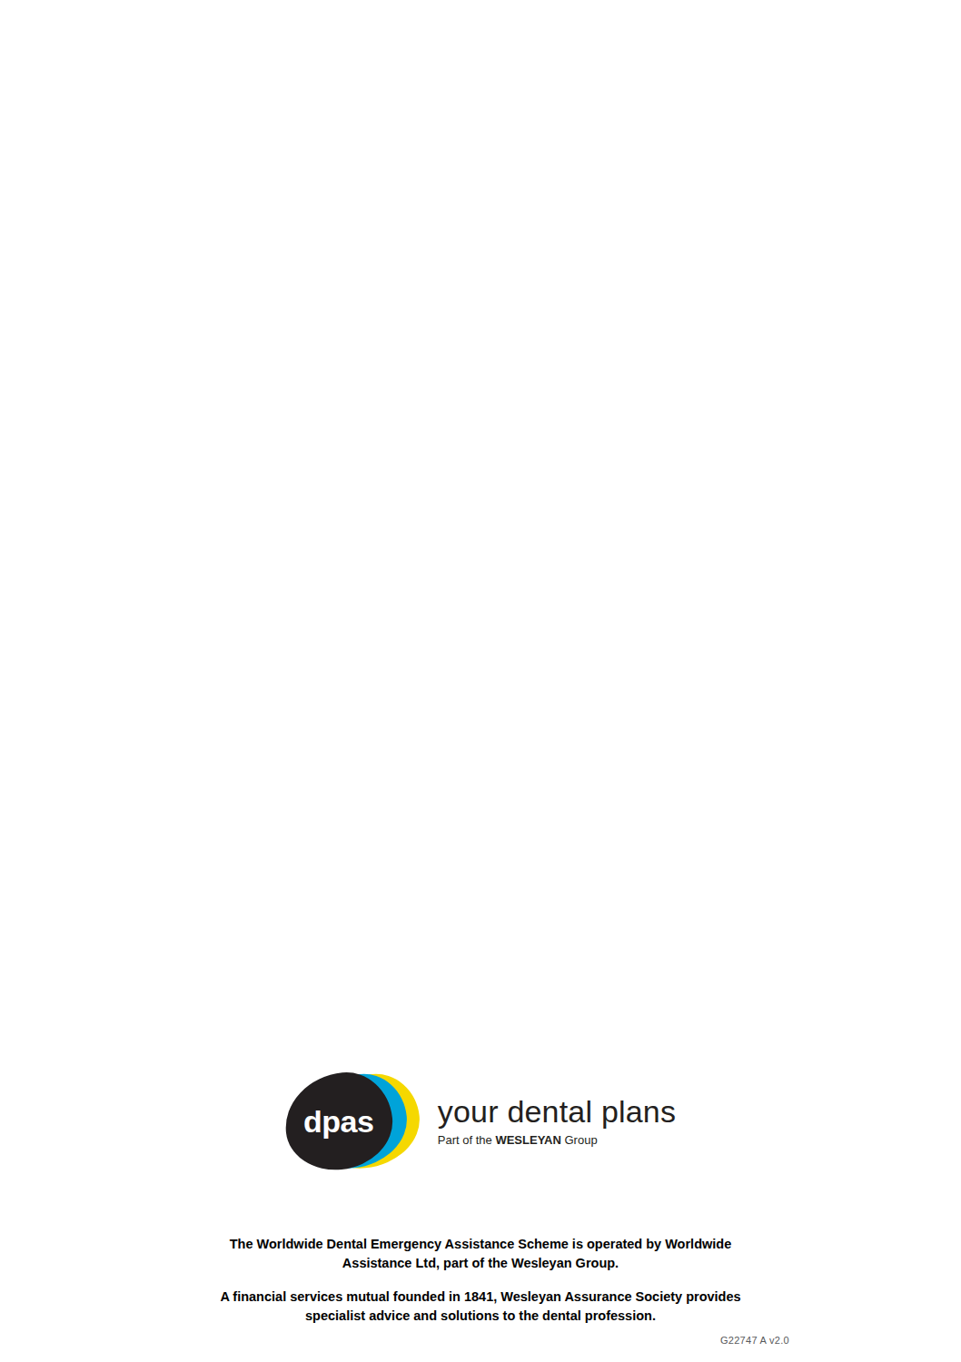dpas
your dental plans
Part of the WESLEYAN Group
The Worldwide Dental Emergency Assistance Scheme is operated by Worldwide Assistance Ltd, part of the Wesleyan Group.
A financial services mutual founded in 1841, Wesleyan Assurance Society provides specialist advice and solutions to the dental profession.
G22747 A v2.0